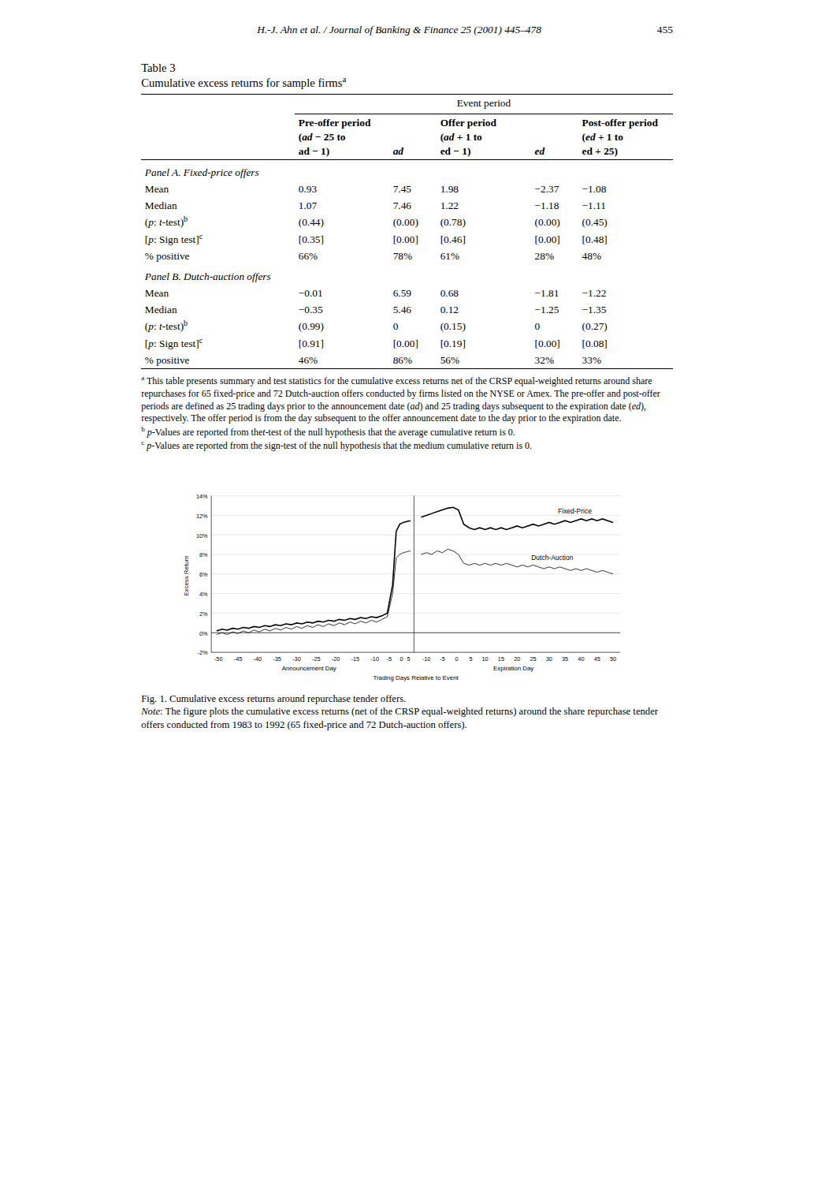H.-J. Ahn et al. / Journal of Banking & Finance 25 (2001) 445–478 455
Table 3 Cumulative excess returns for sample firmsa
| | Event period |
| --- | --- |
| | Pre-offer period ( ad − 25 to ad − 1) | ad | Offer period ( ad + 1 to ed − 1) | ed | Post-offer period ( ed + 1 to ed + 25) |
| Panel A. Fixed-price offers |
| Mean | 0.93 | 7.45 | 1.98 | −2.37 | −1.08 |
| Median | 1.07 | 7.46 | 1.22 | −1.18 | −1.11 |
| ( p : t -test) b | (0.44) | (0.00) | (0.78) | (0.00) | (0.45) |
| [ p : Sign test] c | [0.35] | [0.00] | [0.46] | [0.00] | [0.48] |
| % positive | 66% | 78% | 61% | 28% | 48% |
| Panel B. Dutch-auction offers |
| Mean | −0.01 | 6.59 | 0.68 | −1.81 | −1.22 |
| Median | −0.35 | 5.46 | 0.12 | −1.25 | −1.35 |
| ( p : t -test) b | (0.99) | 0 | (0.15) | 0 | (0.27) |
| [ p : Sign test] c | [0.91] | [0.00] | [0.19] | [0.00] | [0.08] |
| % positive | 46% | 86% | 56% | 32% | 33% |
a This table presents summary and test statistics for the cumulative excess returns net of the CRSP equal-weighted returns around share repurchases for 65 fixed-price and 72 Dutch-auction offers conducted by firms listed on the NYSE or Amex. The pre-offer and post-offer periods are defined as 25 trading days prior to the announcement date (ad) and 25 trading days subsequent to the expiration date (ed), respectively. The offer period is from the day subsequent to the offer announcement date to the day prior to the expiration date.
b p-Values are reported from thet-test of the null hypothesis that the average cumulative return is 0.
c p-Values are reported from the sign-test of the null hypothesis that the medium cumulative return is 0.
14% 12% 10% 8% 6% 4% 2% 0% -2% Excess Return -50 -45 -40 -35 -30 -25 -20 -15 -10 -5 0 5 -10 -5 0 5 10 15 20 25 30 35 40 45 50 Announcement Day Expiration Day Trading Days Relative to Event Fixed-Price Dutch-Auction
Fig. 1. Cumulative excess returns around repurchase tender offers.
Note: The figure plots the cumulative excess returns (net of the CRSP equal-weighted returns) around the share repurchase tender offers conducted from 1983 to 1992 (65 fixed-price and 72 Dutch-auction offers).